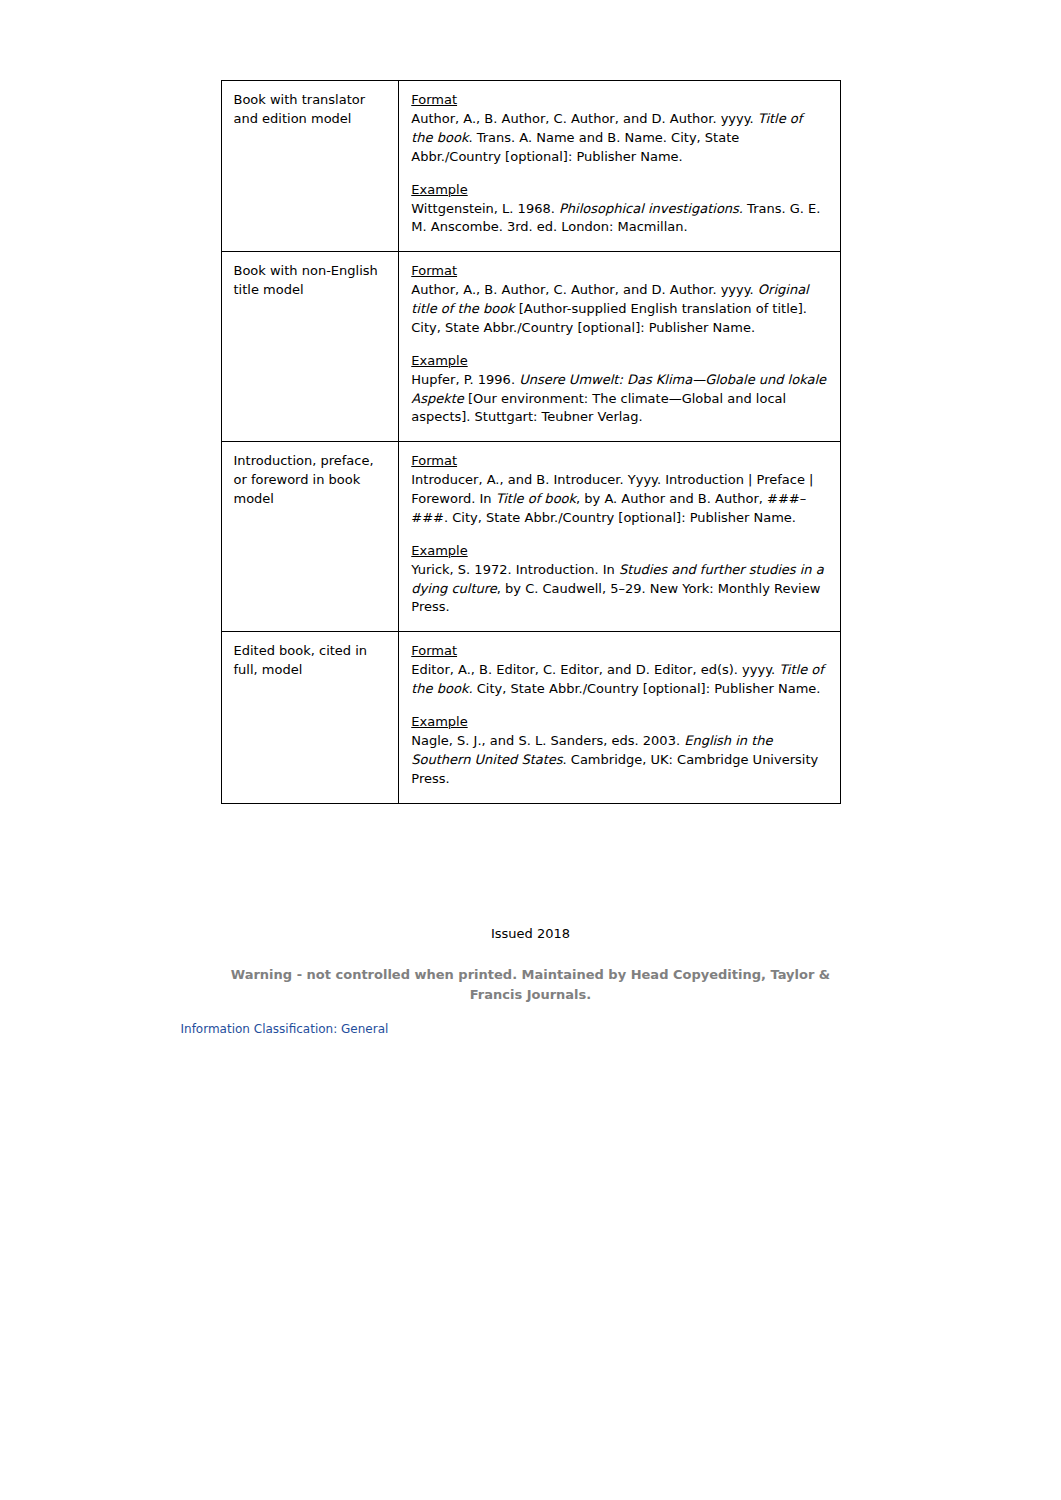| Book with translator and edition model | Format Author, A., B. Author, C. Author, and D. Author. yyyy. Title of the book . Trans. A. Name and B. Name. City, State Abbr./Country [optional]: Publisher Name. Example Wittgenstein, L. 1968. Philosophical investigations. Trans. G. E. M. Anscombe. 3rd. ed. London: Macmillan. |
| Book with non-English title model | Format Author, A., B. Author, C. Author, and D. Author. yyyy. Original title of the book [Author-supplied English translation of title]. City, State Abbr./Country [optional]: Publisher Name. Example Hupfer, P. 1996. Unsere Umwelt: Das Klima—Globale und lokale Aspekte [Our environment: The climate—Global and local aspects]. Stuttgart: Teubner Verlag. |
| Introduction, preface, or foreword in book model | Format Introducer, A., and B. Introducer. Yyyy. Introduction / Preface / Foreword. In Title of book , by A. Author and B. Author, ###–###. City, State Abbr./Country [optional]: Publisher Name. Example Yurick, S. 1972. Introduction. In Studies and further studies in a dying culture , by C. Caudwell, 5–29. New York: Monthly Review Press. |
| Edited book, cited in full, model | Format Editor, A., B. Editor, C. Editor, and D. Editor, ed(s). yyyy. Title of the book. City, State Abbr./Country [optional]: Publisher Name. Example Nagle, S. J., and S. L. Sanders, eds. 2003. English in the Southern United States . Cambridge, UK: Cambridge University Press. |
Issued 2018
Warning - not controlled when printed. Maintained by Head Copyediting, Taylor & Francis Journals.
Information Classification: General